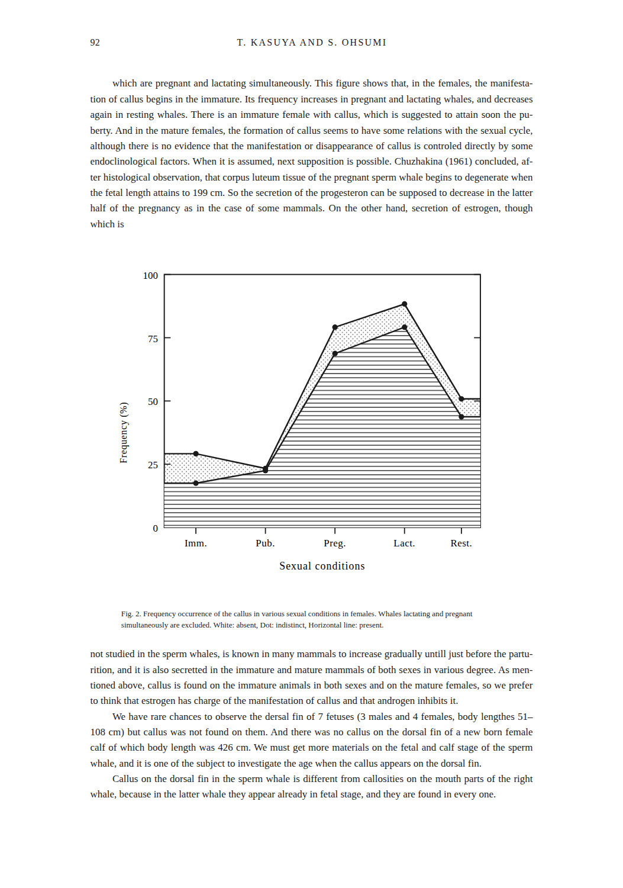92
T. Kasuya and S. Ohsumi
which are pregnant and lactating simultaneously. This figure shows that, in the females, the manifestation of callus begins in the immature. Its frequency increases in pregnant and lactating whales, and decreases again in resting whales. There is an immature female with callus, which is suggested to attain soon the puberty. And in the mature females, the formation of callus seems to have some relations with the sexual cycle, although there is no evidence that the manifestation or disappearance of callus is controled directly by some endoclinological factors. When it is assumed, next supposition is possible. Chuzhakina (1961) concluded, after histological observation, that corpus luteum tissue of the pregnant sperm whale begins to degenerate when the fetal length attains to 199 cm. So the secretion of the progesteron can be supposed to decrease in the latter half of the pregnancy as in the case of some mammals. On the other hand, secretion of estrogen, though which is
100 75 50 25 0 Frequency (%) Imm. Pub. Preg. Lact. Rest. Sexual conditions
Fig. 2. Frequency occurrence of the callus in various sexual conditions in females. Whales lactating and pregnant simultaneously are excluded. White: absent, Dot: indistinct, Horizontal line: present.
not studied in the sperm whales, is known in many mammals to increase gradually untill just before the parturition, and it is also secretted in the immature and mature mammals of both sexes in various degree. As mentioned above, callus is found on the immature animals in both sexes and on the mature females, so we prefer to think that estrogen has charge of the manifestation of callus and that androgen inhibits it.
We have rare chances to observe the dersal fin of 7 fetuses (3 males and 4 females, body lengthes 51–108 cm) but callus was not found on them. And there was no callus on the dorsal fin of a new born female calf of which body length was 426 cm. We must get more materials on the fetal and calf stage of the sperm whale, and it is one of the subject to investigate the age when the callus appears on the dorsal fin.
Callus on the dorsal fin in the sperm whale is different from callosities on the mouth parts of the right whale, because in the latter whale they appear already in fetal stage, and they are found in every one.